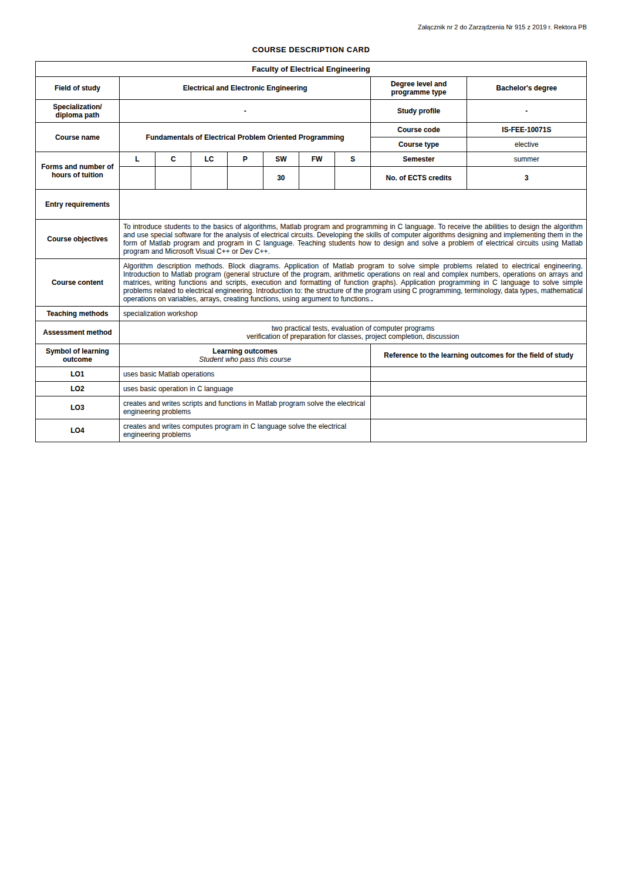Załącznik nr 2 do Zarządzenia Nr 915 z 2019 r. Rektora PB
COURSE DESCRIPTION CARD
| Faculty of Electrical Engineering |
| Field of study | Electrical and Electronic Engineering | Degree level and programme type | Bachelor's degree |
| Specialization/ diploma path | - | Study profile | - |
| Course name | Fundamentals of Electrical Problem Oriented Programming | Course code | IS-FEE-10071S |
| Course type | elective |
| Forms and number of hours of tuition | L | C | LC | P | SW | FW | S | Semester | summer |
| | | | | 30 | | | No. of ECTS credits | 3 |
| Entry requirements | |
| Course objectives | To introduce students to the basics of algorithms, Matlab program and programming in C language. To receive the abilities to design the algorithm and use special software for the analysis of electrical circuits. Developing the skills of computer algorithms designing and implementing them in the form of Matlab program and program in C language. Teaching students how to design and solve a problem of electrical circuits using Matlab program and Microsoft Visual C++ or Dev C++. |
| Course content | Algorithm description methods. Block diagrams. Application of Matlab program to solve simple problems related to electrical engineering. Introduction to Matlab program (general structure of the program, arithmetic operations on real and complex numbers, operations on arrays and matrices, writing functions and scripts, execution and formatting of function graphs). Application programming in C language to solve simple problems related to electrical engineering. Introduction to: the structure of the program using C programming, terminology, data types, mathematical operations on variables, arrays, creating functions, using argument to functions. . |
| Teaching methods | specialization workshop |
| Assessment method | two practical tests, evaluation of computer programs verification of preparation for classes, project completion, discussion |
| Symbol of learning outcome | Learning outcomes Student who pass this course | Reference to the learning outcomes for the field of study |
| LO1 | uses basic Matlab operations | |
| LO2 | uses basic operation in C language | |
| LO3 | creates and writes scripts and functions in Matlab program solve the electrical engineering problems | |
| LO4 | creates and writes computes program in C language solve the electrical engineering problems | |